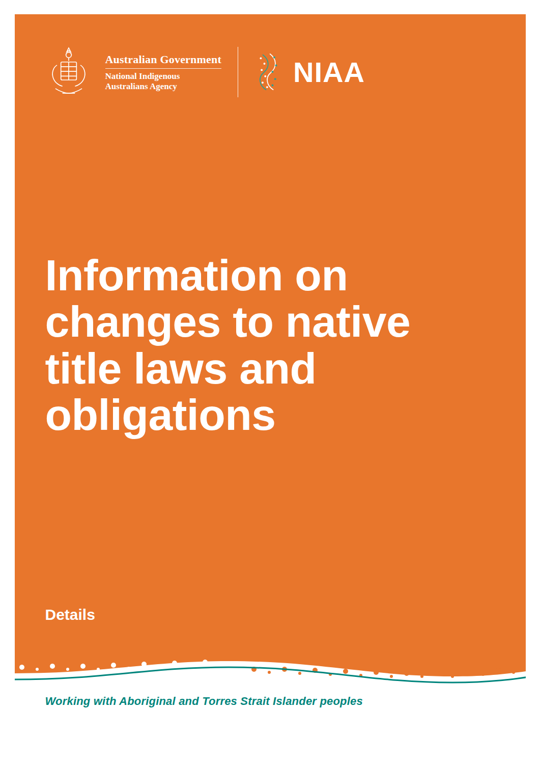Australian Government
National Indigenous
Australians Agency
NIAA
Information on changes to native title laws and obligations
Details
Working with Aboriginal and Torres Strait Islander peoples